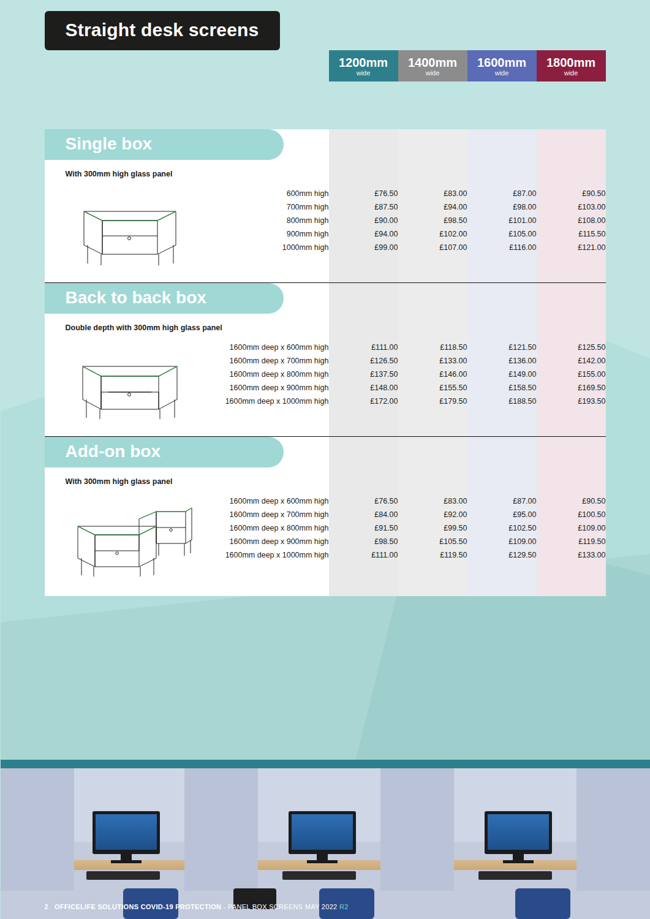Straight desk screens
1200mm wide
1400mm wide
1600mm wide
1800mm wide
Single box
With 300mm high glass panel
| 600mm high | £76.50 | £83.00 | £87.00 | £90.50 |
| 700mm high | £87.50 | £94.00 | £98.00 | £103.00 |
| 800mm high | £90.00 | £98.50 | £101.00 | £108.00 |
| 900mm high | £94.00 | £102.00 | £105.00 | £115.50 |
| 1000mm high | £99.00 | £107.00 | £116.00 | £121.00 |
Back to back box
Double depth with 300mm high glass panel
| 1600mm deep x 600mm high | £111.00 | £118.50 | £121.50 | £125.50 |
| 1600mm deep x 700mm high | £126.50 | £133.00 | £136.00 | £142.00 |
| 1600mm deep x 800mm high | £137.50 | £146.00 | £149.00 | £155.00 |
| 1600mm deep x 900mm high | £148.00 | £155.50 | £158.50 | £169.50 |
| 1600mm deep x 1000mm high | £172.00 | £179.50 | £188.50 | £193.50 |
Add-on box
With 300mm high glass panel
| 1600mm deep x 600mm high | £76.50 | £83.00 | £87.00 | £90.50 |
| 1600mm deep x 700mm high | £84.00 | £92.00 | £95.00 | £100.50 |
| 1600mm deep x 800mm high | £91.50 | £99.50 | £102.50 | £109.00 |
| 1600mm deep x 900mm high | £98.50 | £105.50 | £109.00 | £119.50 |
| 1600mm deep x 1000mm high | £111.00 | £119.50 | £129.50 | £133.00 |
2 OFFICELIFE SOLUTIONS COVID-19 PROTECTION - PANEL BOX SCREENS MAY 2022 R2